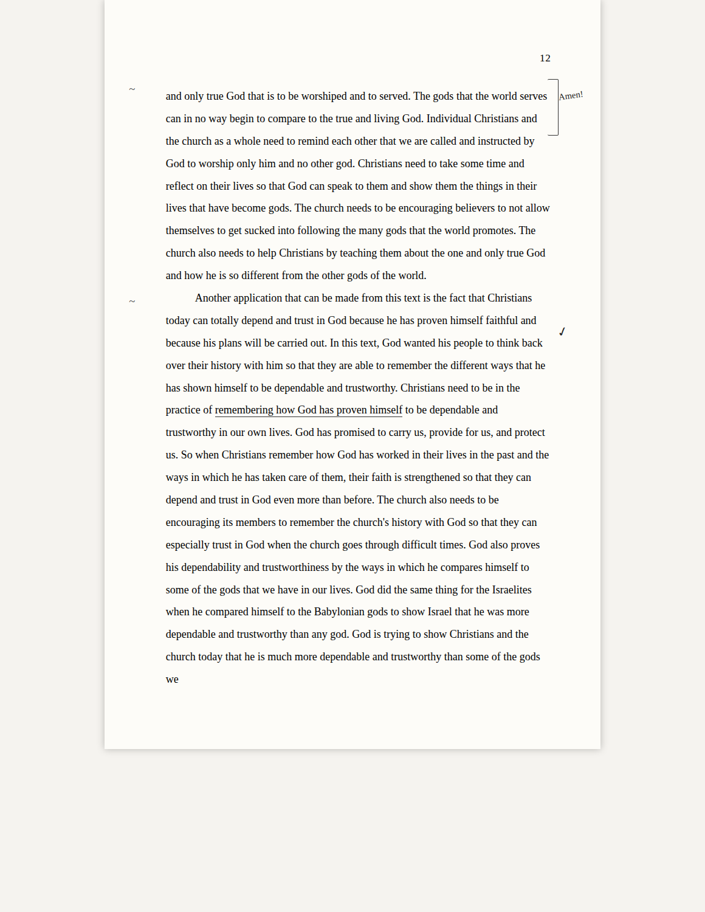12
~ ~
Amen!
✓
and only true God that is to be worshiped and to served. The gods that the world serves can in no way begin to compare to the true and living God. Individual Christians and the church as a whole need to remind each other that we are called and instructed by God to worship only him and no other god. Christians need to take some time and reflect on their lives so that God can speak to them and show them the things in their lives that have become gods. The church needs to be encouraging believers to not allow themselves to get sucked into following the many gods that the world promotes. The church also needs to help Christians by teaching them about the one and only true God and how he is so different from the other gods of the world.
Another application that can be made from this text is the fact that Christians today can totally depend and trust in God because he has proven himself faithful and because his plans will be carried out. In this text, God wanted his people to think back over their history with him so that they are able to remember the different ways that he has shown himself to be dependable and trustworthy. Christians need to be in the practice of remembering how God has proven himself to be dependable and trustworthy in our own lives. God has promised to carry us, provide for us, and protect us. So when Christians remember how God has worked in their lives in the past and the ways in which he has taken care of them, their faith is strengthened so that they can depend and trust in God even more than before. The church also needs to be encouraging its members to remember the church's history with God so that they can especially trust in God when the church goes through difficult times. God also proves his dependability and trustworthiness by the ways in which he compares himself to some of the gods that we have in our lives. God did the same thing for the Israelites when he compared himself to the Babylonian gods to show Israel that he was more dependable and trustworthy than any god. God is trying to show Christians and the church today that he is much more dependable and trustworthy than some of the gods we